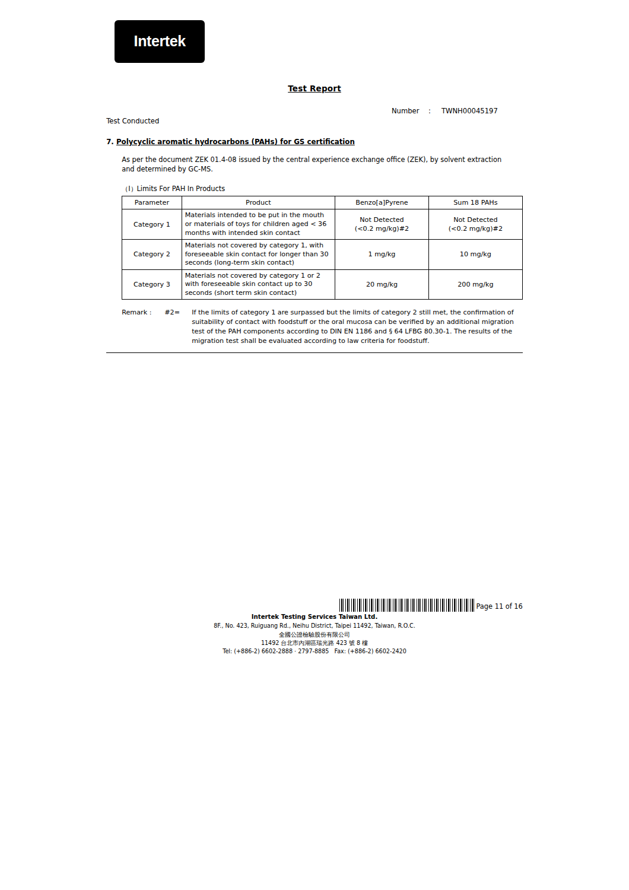Intertek
Test Report
Number: TWNH00045197
Test Conducted
7. Polycyclic aromatic hydrocarbons (PAHs) for GS certification
As per the document ZEK 01.4-08 issued by the central experience exchange office (ZEK), by solvent extraction and determined by GC-MS.
（Ⅰ）Limits For PAH In Products
| Parameter | Product | Benzo[a]Pyrene | Sum 18 PAHs |
| --- | --- | --- | --- |
| Category 1 | Materials intended to be put in the mouth or materials of toys for children aged < 36 months with intended skin contact | Not Detected (<0.2 mg/kg)#2 | Not Detected (<0.2 mg/kg)#2 |
| Category 2 | Materials not covered by category 1, with foreseeable skin contact for longer than 30 seconds (long-term skin contact) | 1 mg/kg | 10 mg/kg |
| Category 3 | Materials not covered by category 1 or 2 with foreseeable skin contact up to 30 seconds (short term skin contact) | 20 mg/kg | 200 mg/kg |
Remark :
#2=
If the limits of category 1 are surpassed but the limits of category 2 still met, the confirmation of suitability of contact with foodstuff or the oral mucosa can be verified by an additional migration test of the PAH components according to DIN EN 1186 and § 64 LFBG 80.30-1. The results of the migration test shall be evaluated according to law criteria for foodstuff.
Page 11 of 16
Intertek Testing Services Taiwan Ltd.
8F., No. 423, Ruiguang Rd., Neihu District, Taipei 11492, Taiwan, R.O.C.
全國公證檢驗股份有限公司
11492 台北市內湖區瑞光路 423 號 8 樓
Tel: (+886-2) 6602-2888 · 2797-8885 Fax: (+886-2) 6602-2420